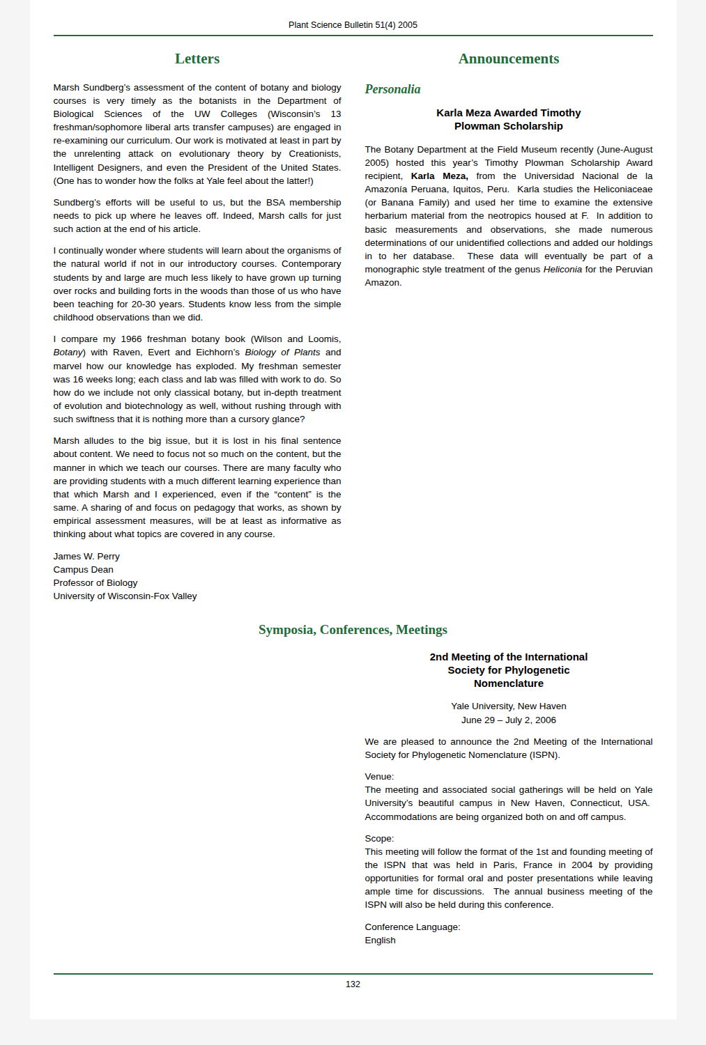Plant Science Bulletin 51(4) 2005
Letters
Marsh Sundberg’s assessment of the content of botany and biology courses is very timely as the botanists in the Department of Biological Sciences of the UW Colleges (Wisconsin’s 13 freshman/sophomore liberal arts transfer campuses) are engaged in re-examining our curriculum. Our work is motivated at least in part by the unrelenting attack on evolutionary theory by Creationists, Intelligent Designers, and even the President of the United States. (One has to wonder how the folks at Yale feel about the latter!)
Sundberg’s efforts will be useful to us, but the BSA membership needs to pick up where he leaves off. Indeed, Marsh calls for just such action at the end of his article.
I continually wonder where students will learn about the organisms of the natural world if not in our introductory courses. Contemporary students by and large are much less likely to have grown up turning over rocks and building forts in the woods than those of us who have been teaching for 20-30 years. Students know less from the simple childhood observations than we did.
I compare my 1966 freshman botany book (Wilson and Loomis, Botany) with Raven, Evert and Eichhorn’s Biology of Plants and marvel how our knowledge has exploded. My freshman semester was 16 weeks long; each class and lab was filled with work to do. So how do we include not only classical botany, but in-depth treatment of evolution and biotechnology as well, without rushing through with such swiftness that it is nothing more than a cursory glance?
Marsh alludes to the big issue, but it is lost in his final sentence about content. We need to focus not so much on the content, but the manner in which we teach our courses. There are many faculty who are providing students with a much different learning experience than that which Marsh and I experienced, even if the “content” is the same. A sharing of and focus on pedagogy that works, as shown by empirical assessment measures, will be at least as informative as thinking about what topics are covered in any course.
James W. Perry
Campus Dean
Professor of Biology
University of Wisconsin-Fox Valley
Announcements
Personalia
Karla Meza Awarded Timothy
Plowman Scholarship
The Botany Department at the Field Museum recently (June-August 2005) hosted this year’s Timothy Plowman Scholarship Award recipient, Karla Meza, from the Universidad Nacional de la Amazonía Peruana, Iquitos, Peru. Karla studies the Heliconiaceae (or Banana Family) and used her time to examine the extensive herbarium material from the neotropics housed at F. In addition to basic measurements and observations, she made numerous determinations of our unidentified collections and added our holdings in to her database. These data will eventually be part of a monographic style treatment of the genus Heliconia for the Peruvian Amazon.
Symposia, Conferences, Meetings
2nd Meeting of the International
Society for Phylogenetic
Nomenclature
Yale University, New Haven
June 29 – July 2, 2006
We are pleased to announce the 2nd Meeting of the International Society for Phylogenetic Nomenclature (ISPN).
Venue:
The meeting and associated social gatherings will be held on Yale University’s beautiful campus in New Haven, Connecticut, USA. Accommodations are being organized both on and off campus.
Scope:
This meeting will follow the format of the 1st and founding meeting of the ISPN that was held in Paris, France in 2004 by providing opportunities for formal oral and poster presentations while leaving ample time for discussions. The annual business meeting of the ISPN will also be held during this conference.
Conference Language:
English
132